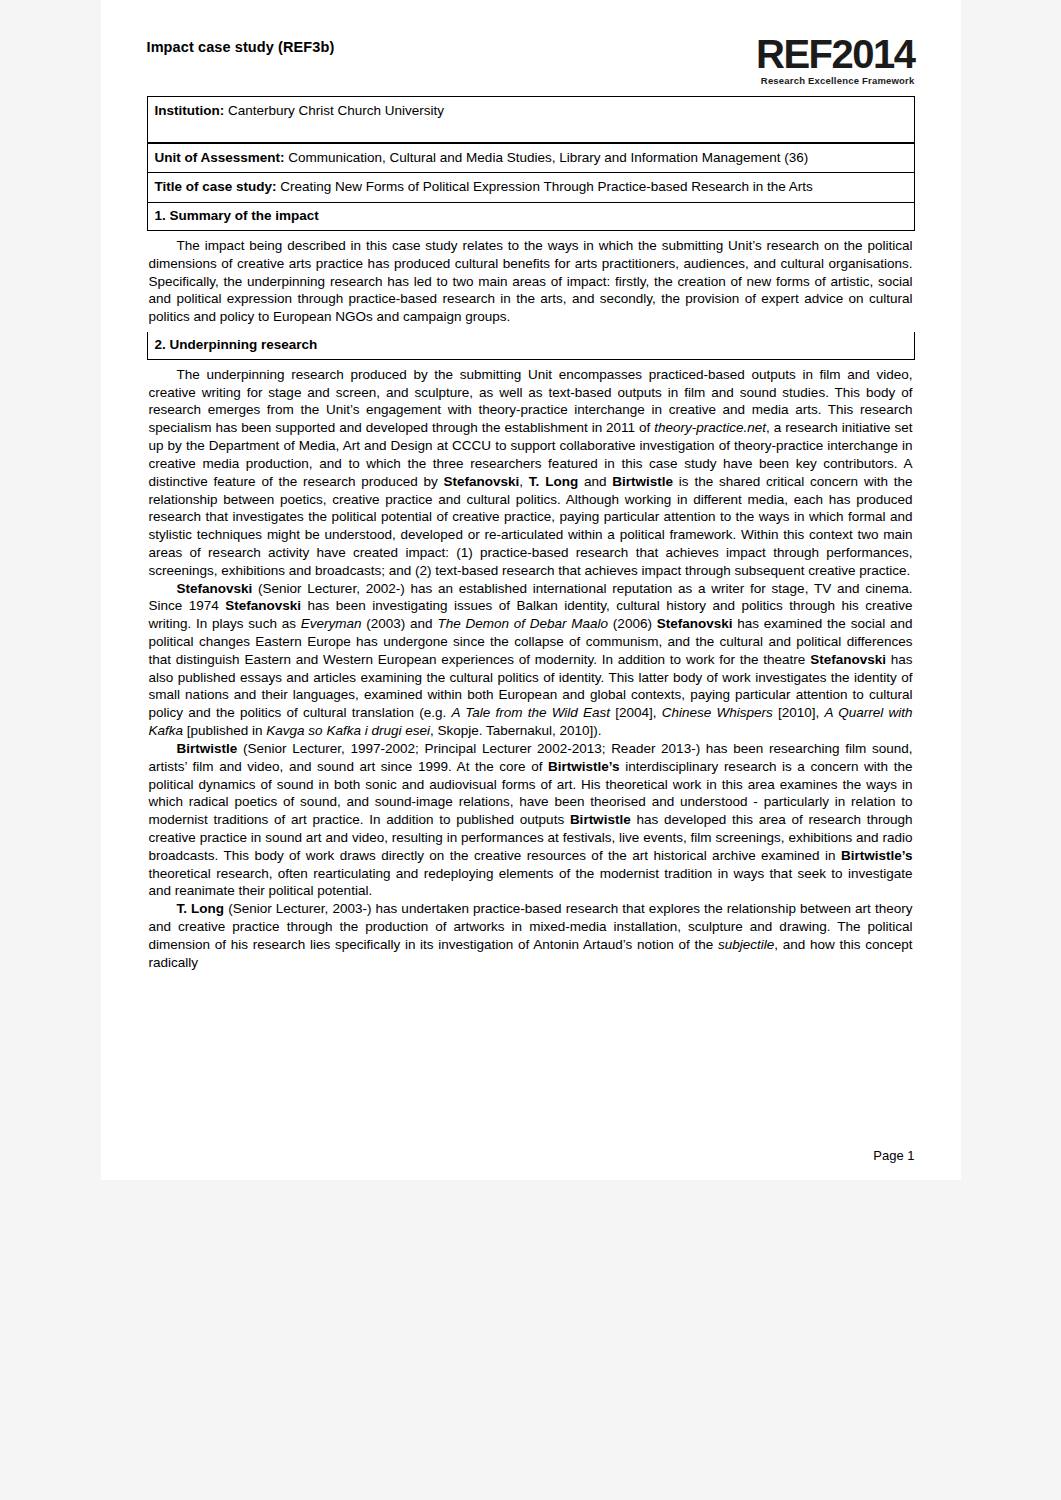Impact case study (REF3b)
REF 2014
Research Excellence Framework
| Institution: Canterbury Christ Church University |
| Unit of Assessment: Communication, Cultural and Media Studies, Library and Information Management (36) |
| Title of case study: Creating New Forms of Political Expression Through Practice-based Research in the Arts |
1. Summary of the impact
The impact being described in this case study relates to the ways in which the submitting Unit’s research on the political dimensions of creative arts practice has produced cultural benefits for arts practitioners, audiences, and cultural organisations. Specifically, the underpinning research has led to two main areas of impact: firstly, the creation of new forms of artistic, social and political expression through practice-based research in the arts, and secondly, the provision of expert advice on cultural politics and policy to European NGOs and campaign groups.
2. Underpinning research
The underpinning research produced by the submitting Unit encompasses practiced-based outputs in film and video, creative writing for stage and screen, and sculpture, as well as text-based outputs in film and sound studies. This body of research emerges from the Unit’s engagement with theory-practice interchange in creative and media arts. This research specialism has been supported and developed through the establishment in 2011 of theory-practice.net, a research initiative set up by the Department of Media, Art and Design at CCCU to support collaborative investigation of theory-practice interchange in creative media production, and to which the three researchers featured in this case study have been key contributors. A distinctive feature of the research produced by Stefanovski, T. Long and Birtwistle is the shared critical concern with the relationship between poetics, creative practice and cultural politics. Although working in different media, each has produced research that investigates the political potential of creative practice, paying particular attention to the ways in which formal and stylistic techniques might be understood, developed or re-articulated within a political framework. Within this context two main areas of research activity have created impact: (1) practice-based research that achieves impact through performances, screenings, exhibitions and broadcasts; and (2) text-based research that achieves impact through subsequent creative practice.
Stefanovski (Senior Lecturer, 2002-) has an established international reputation as a writer for stage, TV and cinema. Since 1974 Stefanovski has been investigating issues of Balkan identity, cultural history and politics through his creative writing. In plays such as Everyman (2003) and The Demon of Debar Maalo (2006) Stefanovski has examined the social and political changes Eastern Europe has undergone since the collapse of communism, and the cultural and political differences that distinguish Eastern and Western European experiences of modernity. In addition to work for the theatre Stefanovski has also published essays and articles examining the cultural politics of identity. This latter body of work investigates the identity of small nations and their languages, examined within both European and global contexts, paying particular attention to cultural policy and the politics of cultural translation (e.g. A Tale from the Wild East [2004], Chinese Whispers [2010], A Quarrel with Kafka [published in Kavga so Kafka i drugi esei, Skopje. Tabernakul, 2010]).
Birtwistle (Senior Lecturer, 1997-2002; Principal Lecturer 2002-2013; Reader 2013-) has been researching film sound, artists’ film and video, and sound art since 1999. At the core of Birtwistle’s interdisciplinary research is a concern with the political dynamics of sound in both sonic and audiovisual forms of art. His theoretical work in this area examines the ways in which radical poetics of sound, and sound-image relations, have been theorised and understood - particularly in relation to modernist traditions of art practice. In addition to published outputs Birtwistle has developed this area of research through creative practice in sound art and video, resulting in performances at festivals, live events, film screenings, exhibitions and radio broadcasts. This body of work draws directly on the creative resources of the art historical archive examined in Birtwistle’s theoretical research, often rearticulating and redeploying elements of the modernist tradition in ways that seek to investigate and reanimate their political potential.
T. Long (Senior Lecturer, 2003-) has undertaken practice-based research that explores the relationship between art theory and creative practice through the production of artworks in mixed-media installation, sculpture and drawing. The political dimension of his research lies specifically in its investigation of Antonin Artaud’s notion of the subjectile, and how this concept radically
Page 1